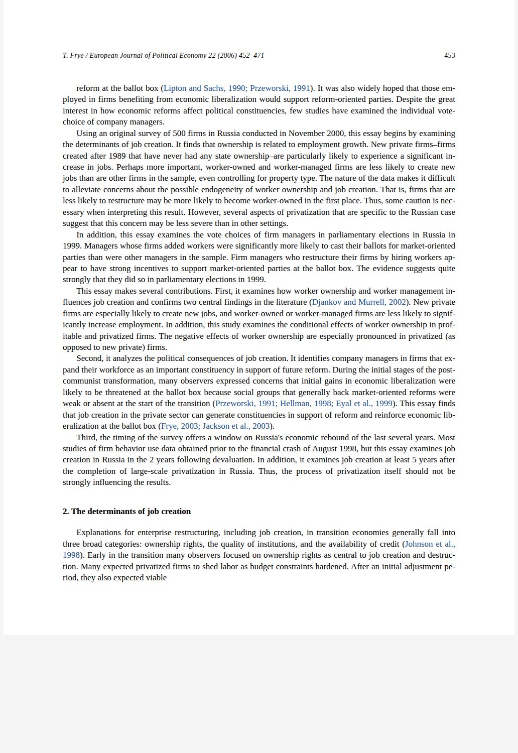T. Frye / European Journal of Political Economy 22 (2006) 452–471 453
reform at the ballot box (Lipton and Sachs, 1990; Przeworski, 1991). It was also widely hoped that those employed in firms benefiting from economic liberalization would support reform-oriented parties. Despite the great interest in how economic reforms affect political constituencies, few studies have examined the individual vote-choice of company managers.
Using an original survey of 500 firms in Russia conducted in November 2000, this essay begins by examining the determinants of job creation. It finds that ownership is related to employment growth. New private firms–firms created after 1989 that have never had any state ownership–are particularly likely to experience a significant increase in jobs. Perhaps more important, worker-owned and worker-managed firms are less likely to create new jobs than are other firms in the sample, even controlling for property type. The nature of the data makes it difficult to alleviate concerns about the possible endogeneity of worker ownership and job creation. That is, firms that are less likely to restructure may be more likely to become worker-owned in the first place. Thus, some caution is necessary when interpreting this result. However, several aspects of privatization that are specific to the Russian case suggest that this concern may be less severe than in other settings.
In addition, this essay examines the vote choices of firm managers in parliamentary elections in Russia in 1999. Managers whose firms added workers were significantly more likely to cast their ballots for market-oriented parties than were other managers in the sample. Firm managers who restructure their firms by hiring workers appear to have strong incentives to support market-oriented parties at the ballot box. The evidence suggests quite strongly that they did so in parliamentary elections in 1999.
This essay makes several contributions. First, it examines how worker ownership and worker management influences job creation and confirms two central findings in the literature (Djankov and Murrell, 2002). New private firms are especially likely to create new jobs, and worker-owned or worker-managed firms are less likely to significantly increase employment. In addition, this study examines the conditional effects of worker ownership in profitable and privatized firms. The negative effects of worker ownership are especially pronounced in privatized (as opposed to new private) firms.
Second, it analyzes the political consequences of job creation. It identifies company managers in firms that expand their workforce as an important constituency in support of future reform. During the initial stages of the postcommunist transformation, many observers expressed concerns that initial gains in economic liberalization were likely to be threatened at the ballot box because social groups that generally back market-oriented reforms were weak or absent at the start of the transition (Przeworski, 1991; Hellman, 1998; Eyal et al., 1999). This essay finds that job creation in the private sector can generate constituencies in support of reform and reinforce economic liberalization at the ballot box (Frye, 2003; Jackson et al., 2003).
Third, the timing of the survey offers a window on Russia's economic rebound of the last several years. Most studies of firm behavior use data obtained prior to the financial crash of August 1998, but this essay examines job creation in Russia in the 2 years following devaluation. In addition, it examines job creation at least 5 years after the completion of large-scale privatization in Russia. Thus, the process of privatization itself should not be strongly influencing the results.
2. The determinants of job creation
Explanations for enterprise restructuring, including job creation, in transition economies generally fall into three broad categories: ownership rights, the quality of institutions, and the availability of credit (Johnson et al., 1998). Early in the transition many observers focused on ownership rights as central to job creation and destruction. Many expected privatized firms to shed labor as budget constraints hardened. After an initial adjustment period, they also expected viable